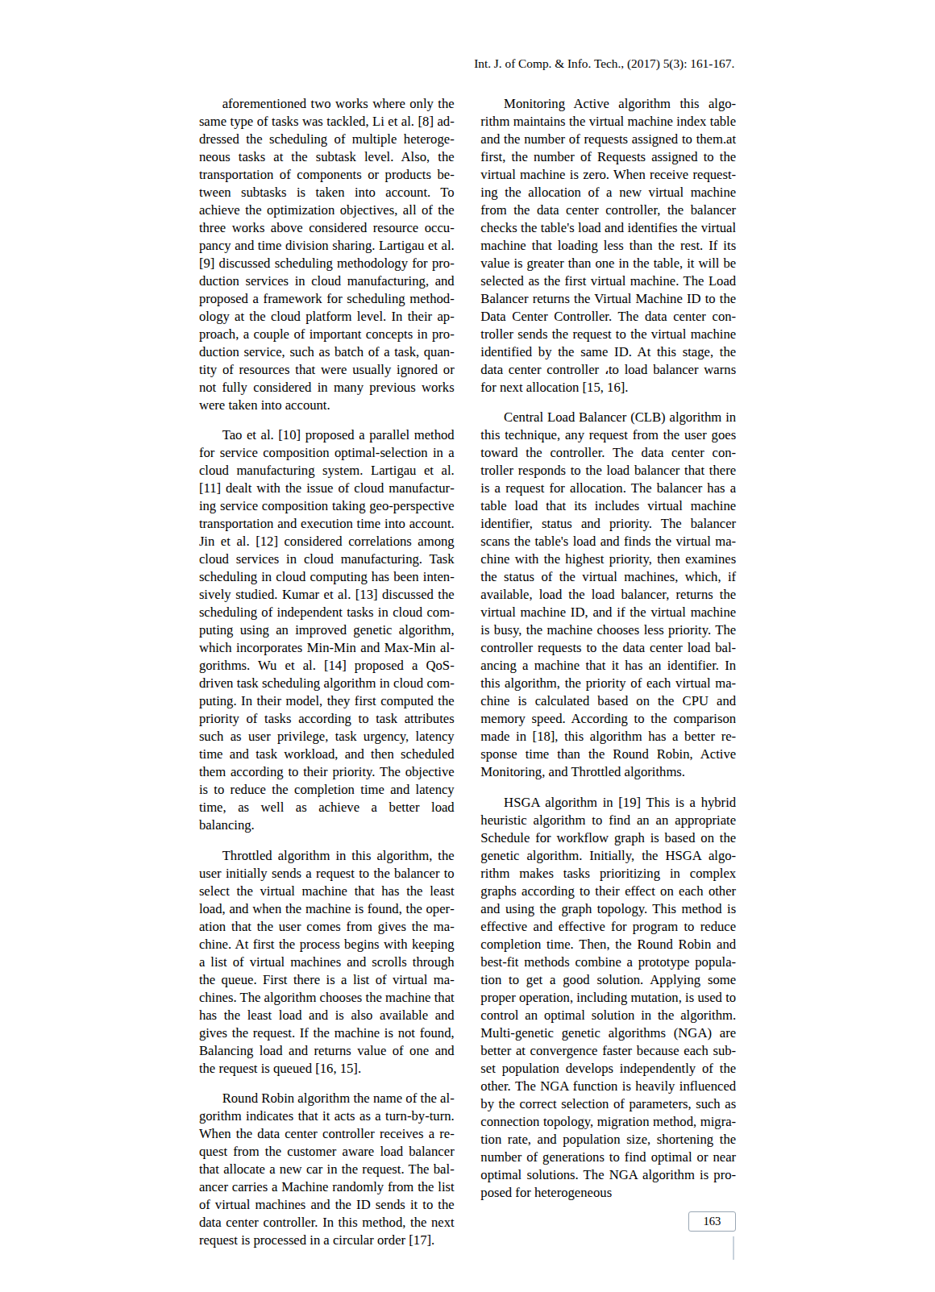Int. J. of Comp. & Info. Tech., (2017) 5(3): 161-167.
aforementioned two works where only the same type of tasks was tackled, Li et al. [8] addressed the scheduling of multiple heterogeneous tasks at the subtask level. Also, the transportation of components or products between subtasks is taken into account. To achieve the optimization objectives, all of the three works above considered resource occupancy and time division sharing. Lartigau et al. [9] discussed scheduling methodology for production services in cloud manufacturing, and proposed a framework for scheduling methodology at the cloud platform level. In their approach, a couple of important concepts in production service, such as batch of a task, quantity of resources that were usually ignored or not fully considered in many previous works were taken into account.
Tao et al. [10] proposed a parallel method for service composition optimal-selection in a cloud manufacturing system. Lartigau et al. [11] dealt with the issue of cloud manufacturing service composition taking geo-perspective transportation and execution time into account. Jin et al. [12] considered correlations among cloud services in cloud manufacturing. Task scheduling in cloud computing has been intensively studied. Kumar et al. [13] discussed the scheduling of independent tasks in cloud computing using an improved genetic algorithm, which incorporates Min-Min and Max-Min algorithms. Wu et al. [14] proposed a QoS-driven task scheduling algorithm in cloud computing. In their model, they first computed the priority of tasks according to task attributes such as user privilege, task urgency, latency time and task workload, and then scheduled them according to their priority. The objective is to reduce the completion time and latency time, as well as achieve a better load balancing.
Throttled algorithm in this algorithm, the user initially sends a request to the balancer to select the virtual machine that has the least load, and when the machine is found, the operation that the user comes from gives the machine. At first the process begins with keeping a list of virtual machines and scrolls through the queue. First there is a list of virtual machines. The algorithm chooses the machine that has the least load and is also available and gives the request. If the machine is not found, Balancing load and returns value of one and the request is queued [16, 15].
Round Robin algorithm the name of the algorithm indicates that it acts as a turn-by-turn. When the data center controller receives a request from the customer aware load balancer that allocate a new car in the request. The balancer carries a Machine randomly from the list of virtual machines and the ID sends it to the data center controller. In this method, the next request is processed in a circular order [17].
Monitoring Active algorithm this algorithm maintains the virtual machine index table and the number of requests assigned to them.at first, the number of Requests assigned to the virtual machine is zero. When receive requesting the allocation of a new virtual machine from the data center controller, the balancer checks the table's load and identifies the virtual machine that loading less than the rest. If its value is greater than one in the table, it will be selected as the first virtual machine. The Load Balancer returns the Virtual Machine ID to the Data Center Controller. The data center controller sends the request to the virtual machine identified by the same ID. At this stage, the data center controller ،to load balancer warns for next allocation [15, 16].
Central Load Balancer (CLB) algorithm in this technique, any request from the user goes toward the controller. The data center controller responds to the load balancer that there is a request for allocation. The balancer has a table load that its includes virtual machine identifier, status and priority. The balancer scans the table's load and finds the virtual machine with the highest priority, then examines the status of the virtual machines, which, if available, load the load balancer, returns the virtual machine ID, and if the virtual machine is busy, the machine chooses less priority. The controller requests to the data center load balancing a machine that it has an identifier. In this algorithm, the priority of each virtual machine is calculated based on the CPU and memory speed. According to the comparison made in [18], this algorithm has a better response time than the Round Robin, Active Monitoring, and Throttled algorithms.
HSGA algorithm in [19] This is a hybrid heuristic algorithm to find an an appropriate Schedule for workflow graph is based on the genetic algorithm. Initially, the HSGA algorithm makes tasks prioritizing in complex graphs according to their effect on each other and using the graph topology. This method is effective and effective for program to reduce completion time. Then, the Round Robin and best-fit methods combine a prototype population to get a good solution. Applying some proper operation, including mutation, is used to control an optimal solution in the algorithm. Multi-genetic genetic algorithms (NGA) are better at convergence faster because each subset population develops independently of the other. The NGA function is heavily influenced by the correct selection of parameters, such as connection topology, migration method, migration rate, and population size, shortening the number of generations to find optimal or near optimal solutions. The NGA algorithm is proposed for heterogeneous
163